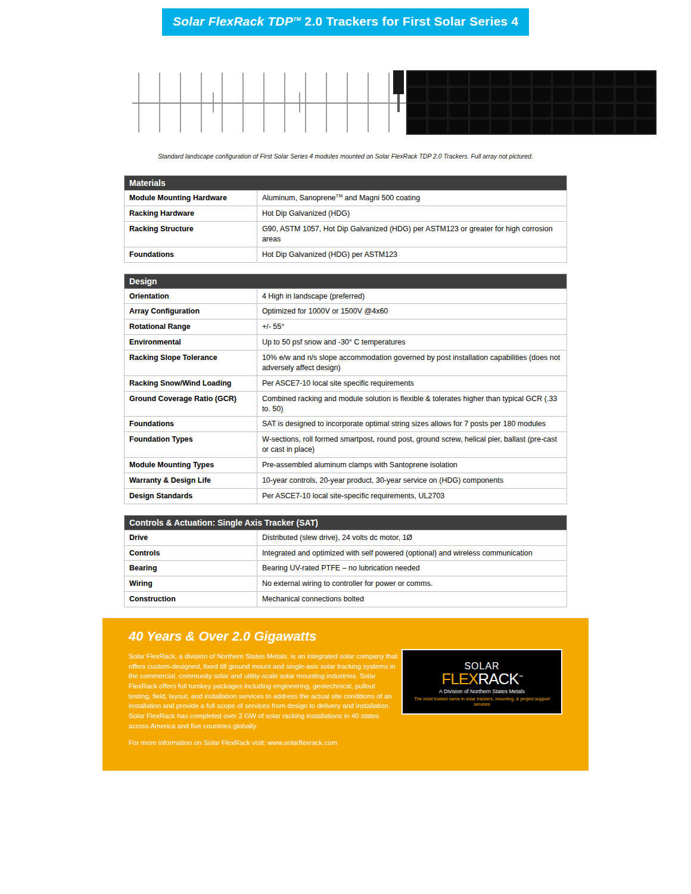Solar FlexRack TDPTM 2.0 Trackers for First Solar Series 4
Standard landscape configuration of First Solar Series 4 modules mounted on Solar FlexRack TDP 2.0 Trackers. Full array not pictured.
Materials
| Module Mounting Hardware | Aluminum, Sanoprene TM and Magni 500 coating |
| Racking Hardware | Hot Dip Galvanized (HDG) |
| Racking Structure | G90, ASTM 1057, Hot Dip Galvanized (HDG) per ASTM123 or greater for high corrosion areas |
| Foundations | Hot Dip Galvanized (HDG) per ASTM123 |
Design
| Orientation | 4 High in landscape (preferred) |
| Array Configuration | Optimized for 1000V or 1500V @4x60 |
| Rotational Range | +/- 55° |
| Environmental | Up to 50 psf snow and -30° C temperatures |
| Racking Slope Tolerance | 10% e/w and n/s slope accommodation governed by post installation capabilities (does not adversely affect design) |
| Racking Snow/Wind Loading | Per ASCE7-10 local site specific requirements |
| Ground Coverage Ratio (GCR) | Combined racking and module solution is flexible & tolerates higher than typical GCR (.33 to. 50) |
| Foundations | SAT is designed to incorporate optimal string sizes allows for 7 posts per 180 modules |
| Foundation Types | W-sections, roll formed smartpost, round post, ground screw, helical pier, ballast (pre-cast or cast in place) |
| Module Mounting Types | Pre-assembled aluminum clamps with Santoprene isolation |
| Warranty & Design Life | 10-year controls, 20-year product, 30-year service on (HDG) components |
| Design Standards | Per ASCE7-10 local site-specific requirements, UL2703 |
Controls & Actuation: Single Axis Tracker (SAT)
| Drive | Distributed (slew drive), 24 volts dc motor, 1Ø |
| Controls | Integrated and optimized with self powered (optional) and wireless communication |
| Bearing | Bearing UV-rated PTFE – no lubrication needed |
| Wiring | No external wiring to controller for power or comms. |
| Construction | Mechanical connections bolted |
40 Years & Over 2.0 Gigawatts
Solar FlexRack, a division of Northern States Metals, is an integrated solar company that offers custom-designed, fixed tilt ground mount and single-axis solar tracking systems in the commercial, community solar and utility-scale solar mounting industries. Solar FlexRack offers full turnkey packages including engineering, geotechnical, pullout testing, field, layout, and installation services to address the actual site conditions of an installation and provide a full scope of services from design to delivery and installation. Solar FlexRack has completed over 2 GW of solar racking installations in 40 states across America and five countries globally.
For more information on Solar FlexRack visit: www.solarflexrack.com
SOLAR
FLEX RACK™
A Division of Northern States Metals
The most trusted name in solar trackers, mounting, & project support services